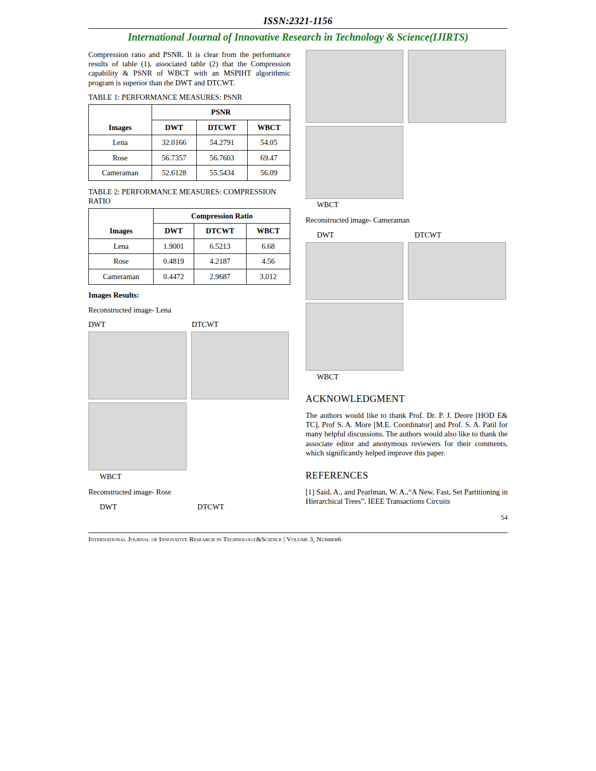ISSN:2321-1156
International Journal of Innovative Research in Technology & Science(IJIRTS)
Compression ratio and PSNR. It is clear from the performance results of table (1), associated table (2) that the Compression capability & PSNR of WBCT with an MSPIHT algorithmic program is superior than the DWT and DTCWT.
TABLE 1: PERFORMANCE MEASURES: PSNR
| Images | PSNR |
| --- | --- |
| DWT | DTCWT | WBCT |
| Lena | 32.0166 | 54.2791 | 54.05 |
| Rose | 56.7357 | 56.7603 | 69.47 |
| Cameraman | 52.6128 | 55.5434 | 56.09 |
TABLE 2: PERFORMANCE MEASURES: COMPRESSION RATIO
| Images | Compression Ratio |
| --- | --- |
| DWT | DTCWT | WBCT |
| Lena | 1.9001 | 6.5213 | 6.68 |
| Rose | 0.4819 | 4.2187 | 4.56 |
| Cameraman | 0.4472 | 2.9687 | 3.012 |
Images Results:
Reconstructed image- Lena
DWT DTCWT
WBCT
Reconstructed image- Rose
DWT DTCWT
WBCT
Reconstructed image- Cameraman
DWT DTCWT
WBCT
ACKNOWLEDGMENT
The authors would like to thank Prof. Dr. P. J. Deore [HOD E& TC], Prof S. A. More [M.E. Coordinator] and Prof. S. A. Patil for many helpful discussions. The authors would also like to thank the associate editor and anonymous reviewers for their comments, which significantly helped improve this paper.
REFERENCES
[1] Said, A., and Pearlman, W. A.,“A New, Fast, Set Partitioning in Hierarchical Trees”, IEEE Transactions Circuits
54
International Journal of Innovative Research in Technology&Science | Volume 3, Number6